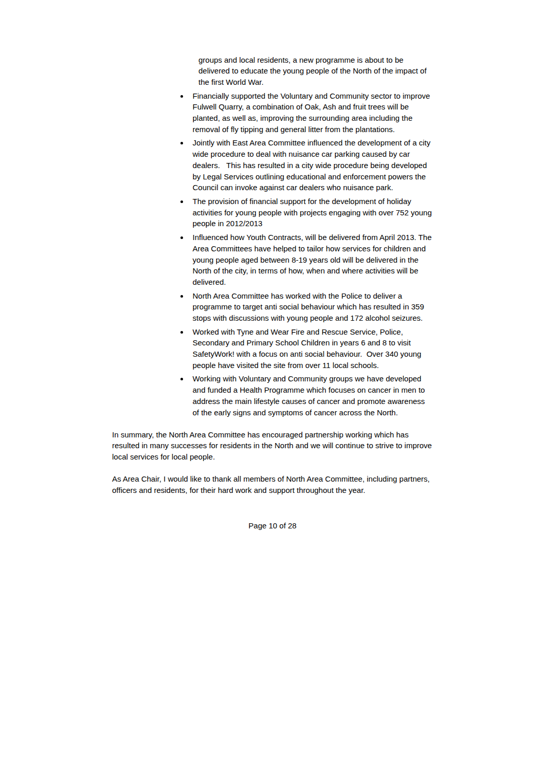groups and local residents, a new programme is about to be delivered to educate the young people of the North of the impact of the first World War.
Financially supported the Voluntary and Community sector to improve Fulwell Quarry, a combination of Oak, Ash and fruit trees will be planted, as well as, improving the surrounding area including the removal of fly tipping and general litter from the plantations.
Jointly with East Area Committee influenced the development of a city wide procedure to deal with nuisance car parking caused by car dealers. This has resulted in a city wide procedure being developed by Legal Services outlining educational and enforcement powers the Council can invoke against car dealers who nuisance park.
The provision of financial support for the development of holiday activities for young people with projects engaging with over 752 young people in 2012/2013
Influenced how Youth Contracts, will be delivered from April 2013. The Area Committees have helped to tailor how services for children and young people aged between 8-19 years old will be delivered in the North of the city, in terms of how, when and where activities will be delivered.
North Area Committee has worked with the Police to deliver a programme to target anti social behaviour which has resulted in 359 stops with discussions with young people and 172 alcohol seizures.
Worked with Tyne and Wear Fire and Rescue Service, Police, Secondary and Primary School Children in years 6 and 8 to visit SafetyWork! with a focus on anti social behaviour. Over 340 young people have visited the site from over 11 local schools.
Working with Voluntary and Community groups we have developed and funded a Health Programme which focuses on cancer in men to address the main lifestyle causes of cancer and promote awareness of the early signs and symptoms of cancer across the North.
In summary, the North Area Committee has encouraged partnership working which has resulted in many successes for residents in the North and we will continue to strive to improve local services for local people.
As Area Chair, I would like to thank all members of North Area Committee, including partners, officers and residents, for their hard work and support throughout the year.
Page 10 of 28